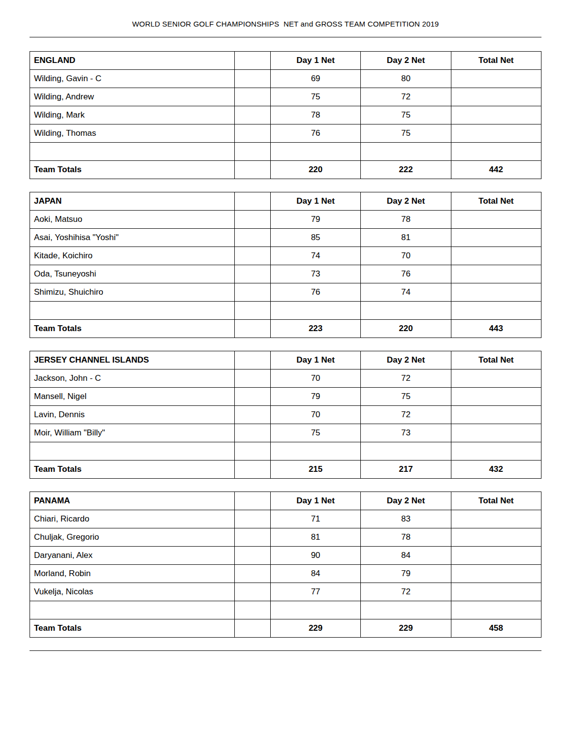WORLD SENIOR GOLF CHAMPIONSHIPS NET and GROSS TEAM COMPETITION 2019
| ENGLAND | | Day 1 Net | Day 2 Net | Total Net |
| Wilding, Gavin - C | | 69 | 80 | |
| Wilding, Andrew | | 75 | 72 | |
| Wilding, Mark | | 78 | 75 | |
| Wilding, Thomas | | 76 | 75 | |
| Team Totals | | 220 | 222 | 442 |
| JAPAN | | Day 1 Net | Day 2 Net | Total Net |
| Aoki, Matsuo | | 79 | 78 | |
| Asai, Yoshihisa "Yoshi" | | 85 | 81 | |
| Kitade, Koichiro | | 74 | 70 | |
| Oda, Tsuneyoshi | | 73 | 76 | |
| Shimizu, Shuichiro | | 76 | 74 | |
| Team Totals | | 223 | 220 | 443 |
| JERSEY CHANNEL ISLANDS | | Day 1 Net | Day 2 Net | Total Net |
| Jackson, John - C | | 70 | 72 | |
| Mansell, Nigel | | 79 | 75 | |
| Lavin, Dennis | | 70 | 72 | |
| Moir, William "Billy" | | 75 | 73 | |
| Team Totals | | 215 | 217 | 432 |
| PANAMA | | Day 1 Net | Day 2 Net | Total Net |
| Chiari, Ricardo | | 71 | 83 | |
| Chuljak, Gregorio | | 81 | 78 | |
| Daryanani, Alex | | 90 | 84 | |
| Morland, Robin | | 84 | 79 | |
| Vukelja, Nicolas | | 77 | 72 | |
| Team Totals | | 229 | 229 | 458 |